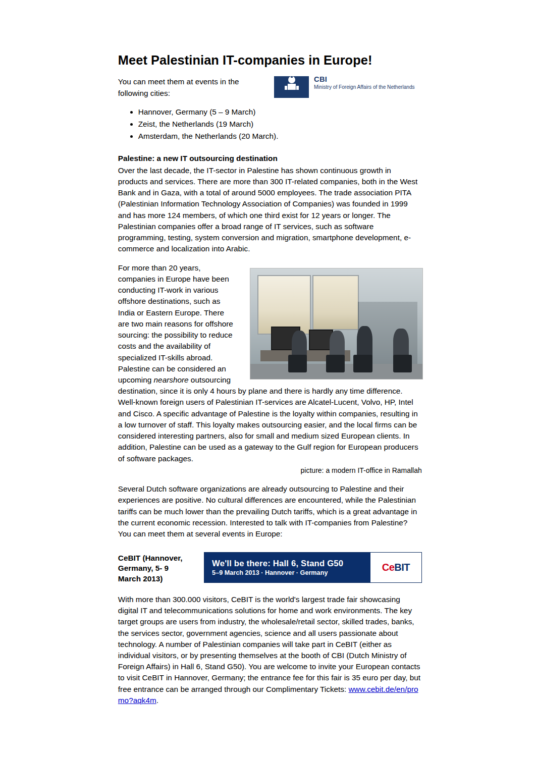Meet Palestinian IT-companies in Europe!
CBI
Ministry of Foreign Affairs of the Netherlands
You can meet them at events in the following cities:
Hannover, Germany (5 – 9 March)
Zeist, the Netherlands (19 March)
Amsterdam, the Netherlands (20 March).
Palestine: a new IT outsourcing destination
Over the last decade, the IT-sector in Palestine has shown continuous growth in products and services. There are more than 300 IT-related companies, both in the West Bank and in Gaza, with a total of around 5000 employees. The trade association PITA (Palestinian Information Technology Association of Companies) was founded in 1999 and has more 124 members, of which one third exist for 12 years or longer. The Palestinian companies offer a broad range of IT services, such as software programming, testing, system conversion and migration, smartphone development, e-commerce and localization into Arabic.
For more than 20 years, companies in Europe have been conducting IT-work in various offshore destinations, such as India or Eastern Europe. There are two main reasons for offshore sourcing: the possibility to reduce costs and the availability of specialized IT-skills abroad. Palestine can be considered an upcoming nearshore outsourcing destination, since it is only 4 hours by plane and there is hardly any time difference. Well-known foreign users of Palestinian IT-services are Alcatel-Lucent, Volvo, HP, Intel and Cisco. A specific advantage of Palestine is the loyalty within companies, resulting in a low turnover of staff. This loyalty makes outsourcing easier, and the local firms can be considered interesting partners, also for small and medium sized European clients. In addition, Palestine can be used as a gateway to the Gulf region for European producers of software packages.
picture: a modern IT-office in Ramallah
Several Dutch software organizations are already outsourcing to Palestine and their experiences are positive. No cultural differences are encountered, while the Palestinian tariffs can be much lower than the prevailing Dutch tariffs, which is a great advantage in the current economic recession. Interested to talk with IT-companies from Palestine? You can meet them at several events in Europe:
CeBIT (Hannover, Germany, 5- 9 March 2013)
We'll be there: Hall 6, Stand G50
5–9 March 2013 · Hannover · Germany
CeBIT
With more than 300.000 visitors, CeBIT is the world's largest trade fair showcasing digital IT and telecommunications solutions for home and work environments. The key target groups are users from industry, the wholesale/retail sector, skilled trades, banks, the services sector, government agencies, science and all users passionate about technology. A number of Palestinian companies will take part in CeBIT (either as individual visitors, or by presenting themselves at the booth of CBI (Dutch Ministry of Foreign Affairs) in Hall 6, Stand G50). You are welcome to invite your European contacts to visit CeBIT in Hannover, Germany; the entrance fee for this fair is 35 euro per day, but free entrance can be arranged through our Complimentary Tickets: www.cebit.de/en/promo?aqk4m.